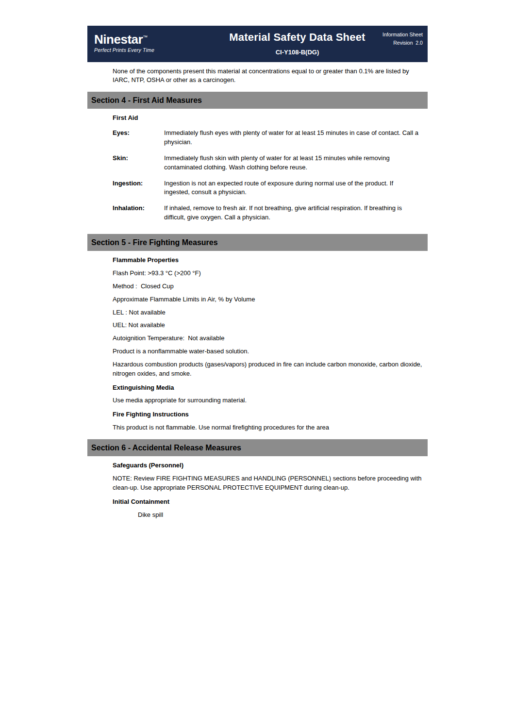Ninestar™
Perfect Prints Every Time
Material Safety Data Sheet
CI-Y108-B(DG)
Information Sheet
Revision 2.0
None of the components present this material at concentrations equal to or greater than 0.1% are listed by IARC, NTP, OSHA or other as a carcinogen.
Section 4 - First Aid Measures
First Aid
| Eyes: | Immediately flush eyes with plenty of water for at least 15 minutes in case of contact. Call a physician. |
| Skin: | Immediately flush skin with plenty of water for at least 15 minutes while removing contaminated clothing. Wash clothing before reuse. |
| Ingestion: | Ingestion is not an expected route of exposure during normal use of the product. If ingested, consult a physician. |
| Inhalation: | If inhaled, remove to fresh air. If not breathing, give artificial respiration. If breathing is difficult, give oxygen. Call a physician. |
Section 5 - Fire Fighting Measures
Flammable Properties
Flash Point: >93.3 °C (>200 °F)
Method : Closed Cup
Approximate Flammable Limits in Air, % by Volume
LEL : Not available
UEL: Not available
Autoignition Temperature: Not available
Product is a nonflammable water-based solution.
Hazardous combustion products (gases/vapors) produced in fire can include carbon monoxide, carbon dioxide, nitrogen oxides, and smoke.
Extinguishing Media
Use media appropriate for surrounding material.
Fire Fighting Instructions
This product is not flammable. Use normal firefighting procedures for the area
Section 6 - Accidental Release Measures
Safeguards (Personnel)
NOTE: Review FIRE FIGHTING MEASURES and HANDLING (PERSONNEL) sections before proceeding with clean-up. Use appropriate PERSONAL PROTECTIVE EQUIPMENT during clean-up.
Initial Containment
Dike spill